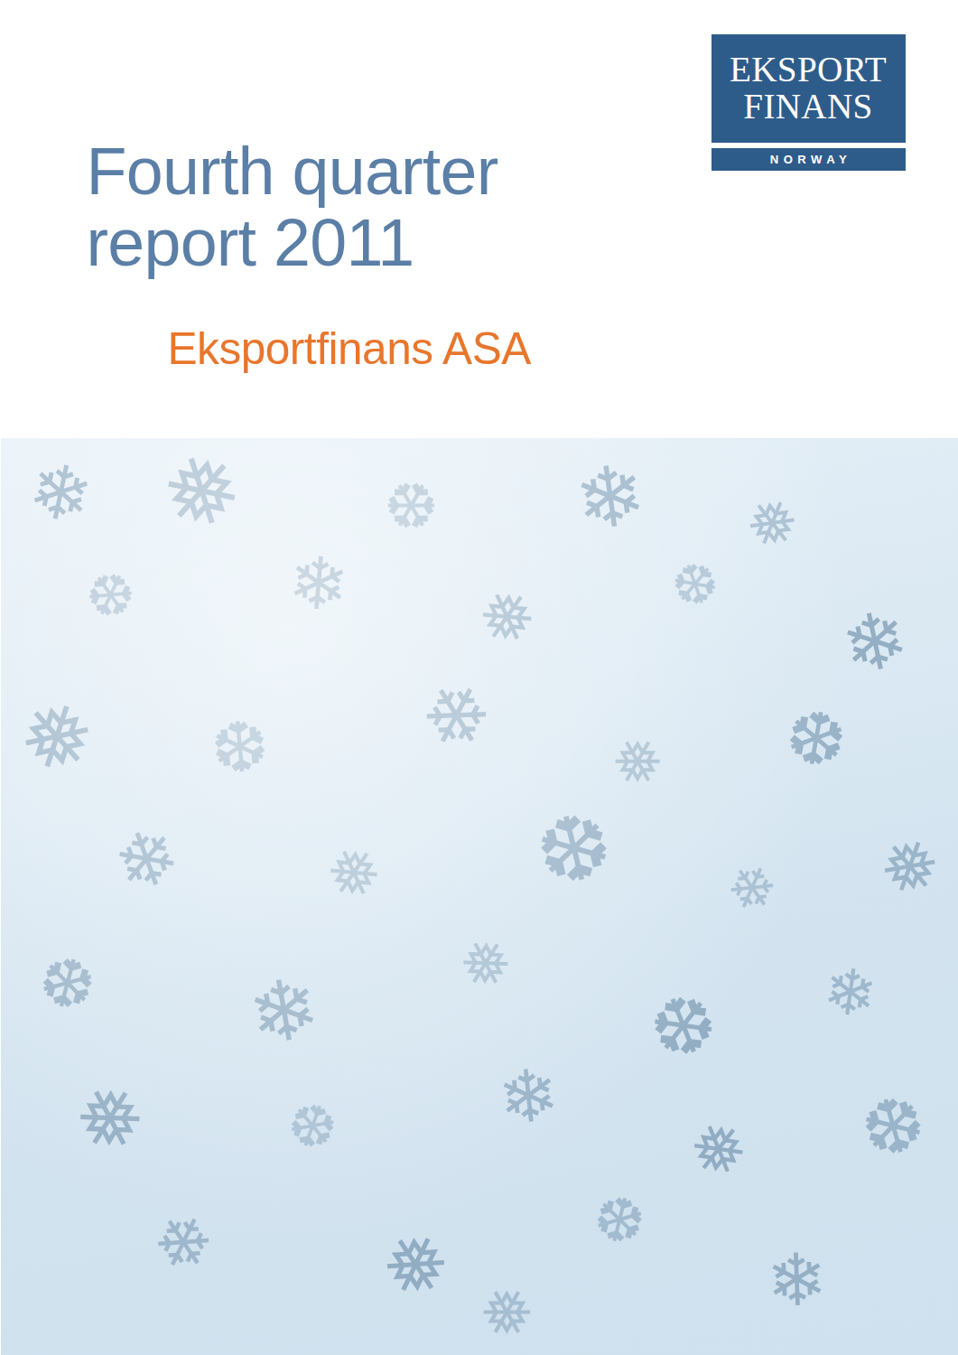EKSPORT FINANS
NORWAY
Fourth quarter
report 2011
Eksportfinans ASA
❄ ❅ ❆ ❄ ❅ ❆ ❄ ❅ ❆ ❄ ❅ ❆ ❄ ❅ ❆ ❄ ❅ ❆ ❄ ❅ ❆ ❄ ❅ ❆ ❄ ❅ ❆ ❄ ❅ ❆ ❄ ❅ ❆ ❄ ❅